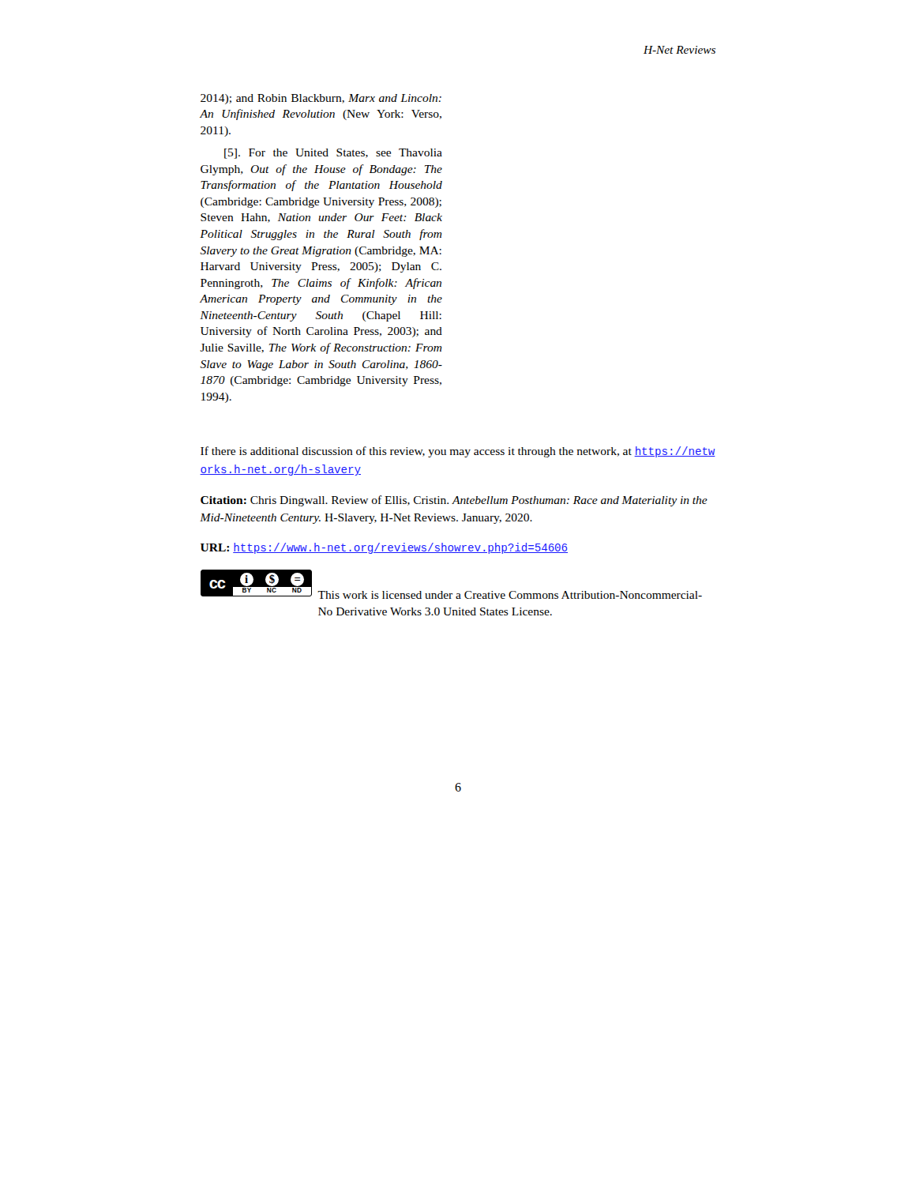H-Net Reviews
2014); and Robin Blackburn, Marx and Lincoln: An Unfinished Revolution (New York: Verso, 2011).
[5]. For the United States, see Thavolia Glymph, Out of the House of Bondage: The Transformation of the Plantation Household (Cambridge: Cambridge University Press, 2008); Steven Hahn, Nation under Our Feet: Black Political Struggles in the Rural South from Slavery to the Great Migration (Cambridge, MA: Harvard University Press, 2005); Dylan C. Penningroth, The Claims of Kinfolk: African American Property and Community in the Nineteenth-Century South (Chapel Hill: University of North Carolina Press, 2003); and Julie Saville, The Work of Reconstruction: From Slave to Wage Labor in South Carolina, 1860-1870 (Cambridge: Cambridge University Press, 1994).
If there is additional discussion of this review, you may access it through the network, at https://networks.h-net.org/h-slavery
Citation: Chris Dingwall. Review of Ellis, Cristin. Antebellum Posthuman: Race and Materiality in the Mid-Nineteenth Century. H-Slavery, H-Net Reviews. January, 2020.
URL: https://www.h-net.org/reviews/showrev.php?id=54606
cc
i $ =
BY NC ND
This work is licensed under a Creative Commons Attribution-Noncommercial-No Derivative Works 3.0 United States License.
6